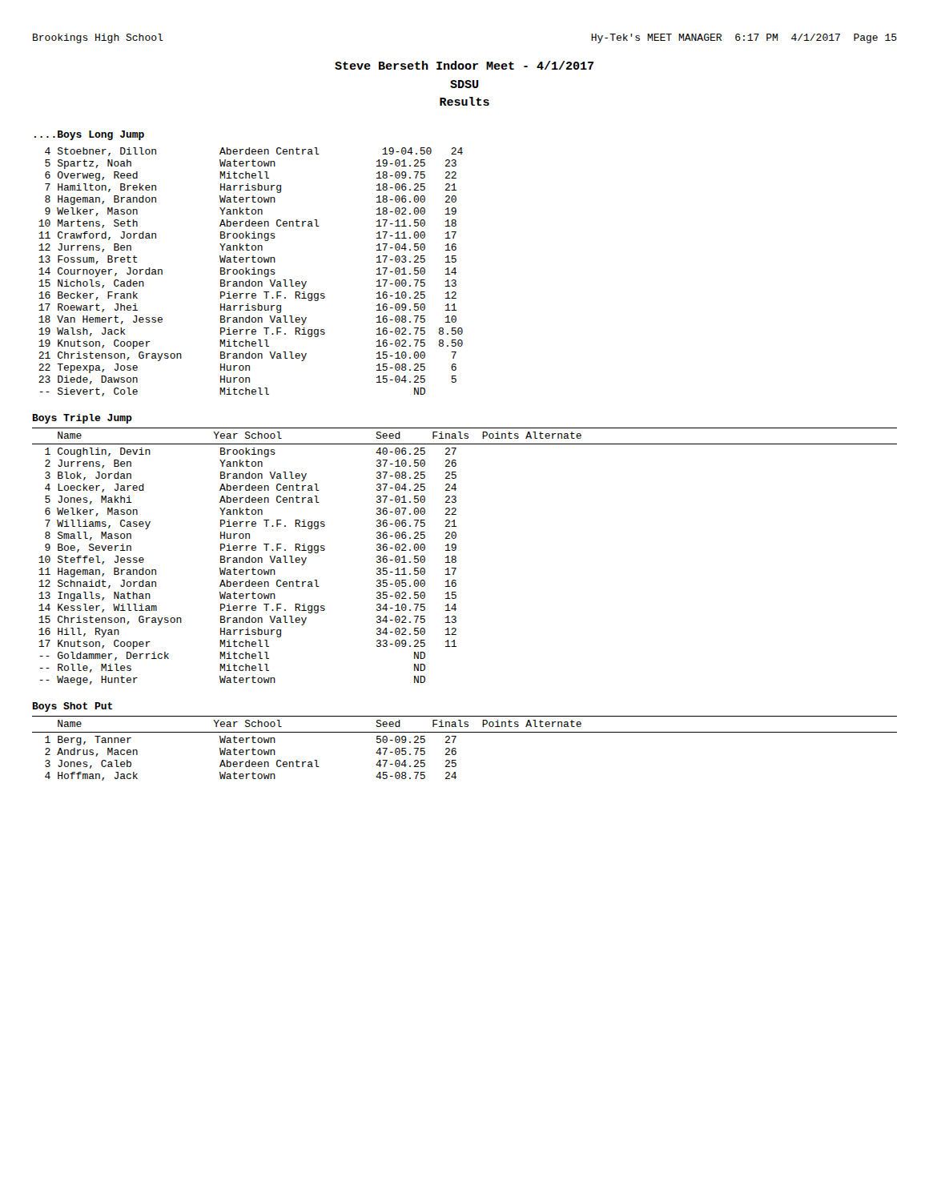Brookings High School Hy-Tek's MEET MANAGER 6:17 PM 4/1/2017 Page 15
Steve Berseth Indoor Meet - 4/1/2017
SDSU
Results
....Boys Long Jump
  4 Stoebner, Dillon          Aberdeen Central          19-04.50   24
  5 Spartz, Noah              Watertown                19-01.25   23
  6 Overweg, Reed             Mitchell                 18-09.75   22
  7 Hamilton, Breken          Harrisburg               18-06.25   21
  8 Hageman, Brandon          Watertown                18-06.00   20
  9 Welker, Mason             Yankton                  18-02.00   19
 10 Martens, Seth             Aberdeen Central         17-11.50   18
 11 Crawford, Jordan          Brookings                17-11.00   17
 12 Jurrens, Ben              Yankton                  17-04.50   16
 13 Fossum, Brett             Watertown                17-03.25   15
 14 Cournoyer, Jordan         Brookings                17-01.50   14
 15 Nichols, Caden            Brandon Valley           17-00.75   13
 16 Becker, Frank             Pierre T.F. Riggs        16-10.25   12
 17 Roewart, Jhei             Harrisburg               16-09.50   11
 18 Van Hemert, Jesse         Brandon Valley           16-08.75   10
 19 Walsh, Jack               Pierre T.F. Riggs        16-02.75  8.50
 19 Knutson, Cooper           Mitchell                 16-02.75  8.50
 21 Christenson, Grayson      Brandon Valley           15-10.00    7
 22 Tepexpa, Jose             Huron                    15-08.25    6
 23 Diede, Dawson             Huron                    15-04.25    5
 -- Sievert, Cole             Mitchell                       ND
Boys Triple Jump
    Name                     Year School               Seed     Finals  Points Alternate
  1 Coughlin, Devin           Brookings                40-06.25   27
  2 Jurrens, Ben              Yankton                  37-10.50   26
  3 Blok, Jordan              Brandon Valley           37-08.25   25
  4 Loecker, Jared            Aberdeen Central         37-04.25   24
  5 Jones, Makhi              Aberdeen Central         37-01.50   23
  6 Welker, Mason             Yankton                  36-07.00   22
  7 Williams, Casey           Pierre T.F. Riggs        36-06.75   21
  8 Small, Mason              Huron                    36-06.25   20
  9 Boe, Severin              Pierre T.F. Riggs        36-02.00   19
 10 Steffel, Jesse            Brandon Valley           36-01.50   18
 11 Hageman, Brandon          Watertown                35-11.50   17
 12 Schnaidt, Jordan          Aberdeen Central         35-05.00   16
 13 Ingalls, Nathan           Watertown                35-02.50   15
 14 Kessler, William          Pierre T.F. Riggs        34-10.75   14
 15 Christenson, Grayson      Brandon Valley           34-02.75   13
 16 Hill, Ryan                Harrisburg               34-02.50   12
 17 Knutson, Cooper           Mitchell                 33-09.25   11
 -- Goldammer, Derrick        Mitchell                       ND
 -- Rolle, Miles              Mitchell                       ND
 -- Waege, Hunter             Watertown                      ND
Boys Shot Put
    Name                     Year School               Seed     Finals  Points Alternate
  1 Berg, Tanner              Watertown                50-09.25   27
  2 Andrus, Macen             Watertown                47-05.75   26
  3 Jones, Caleb              Aberdeen Central         47-04.25   25
  4 Hoffman, Jack             Watertown                45-08.75   24